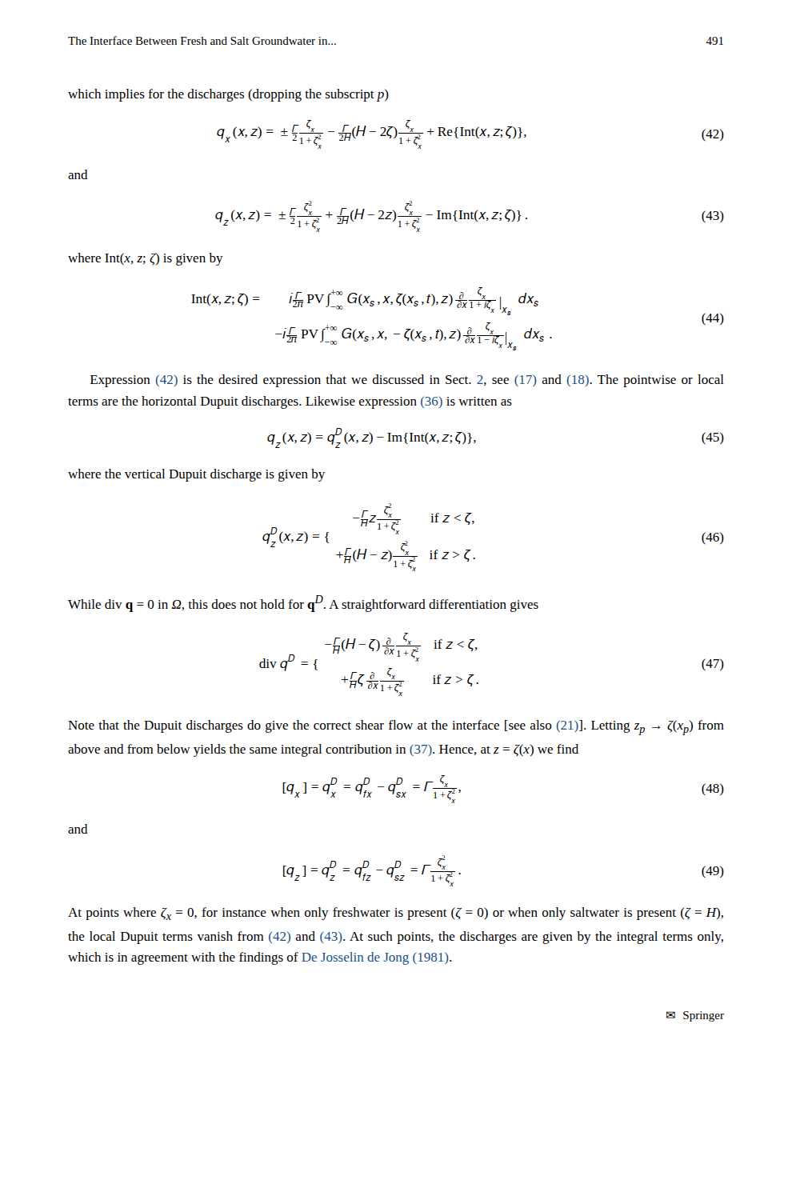The Interface Between Fresh and Salt Groundwater in... 491
which implies for the discharges (dropping the subscript p)
qx (x,z) = ± Γ2 ζx 1+ζx2 − Γ2H (H−2ζ) ζx 1+ζx2 + Re{Int(x,z;ζ)} ,
(42)
and
qz (x,z) = ± Γ2 ζx2 1+ζx2 + Γ2H (H−2z) ζx2 1+ζx2 − Im{Int(x,z;ζ)} .
(43)
where Int(x, z; ζ) is given by
Int(x,z;ζ) = i Γ2π PV ∫ −∞ +∞ G(xs,x,ζ(xs,t),z) ∂∂x ζx 1+iζx |xs dxs − i Γ2π PV ∫ −∞ +∞ G(xs,x,−ζ(xs,t),z) ∂∂x ζx 1−iζx |xs dxs .
(44)
Expression (42) is the desired expression that we discussed in Sect. 2, see (17) and (18). The pointwise or local terms are the horizontal Dupuit discharges. Likewise expression (36) is written as
qz (x,z) = qzD (x,z) − Im{Int(x,z;ζ)} ,
(45)
where the vertical Dupuit discharge is given by
qzD (x,z) = { − ΓH z ζx2 1+ζx2 if z<ζ, + ΓH (H−z) ζx2 1+ζx2 if z>ζ.
(46)
While div q = 0 in Ω, this does not hold for qD. A straightforward differentiation gives
div qD = { − ΓH (H−ζ) ∂∂x ζx 1+ζx2 if z<ζ, + ΓH ζ ∂∂x ζx 1+ζx2 if z>ζ.
(47)
Note that the Dupuit discharges do give the correct shear flow at the interface [see also (21)]. Letting zp → ζ(xp) from above and from below yields the same integral contribution in (37). Hence, at z = ζ(x) we find
[qx] = qxD = qfxD − qsxD = Γ ζx 1+ζx2 ,
(48)
and
[qz] = qzD = qfzD − qszD = Γ ζx2 1+ζx2 .
(49)
At points where ζx = 0, for instance when only freshwater is present (ζ = 0) or when only saltwater is present (ζ = H), the local Dupuit terms vanish from (42) and (43). At such points, the discharges are given by the integral terms only, which is in agreement with the findings of De Josselin de Jong (1981).
✉ Springer